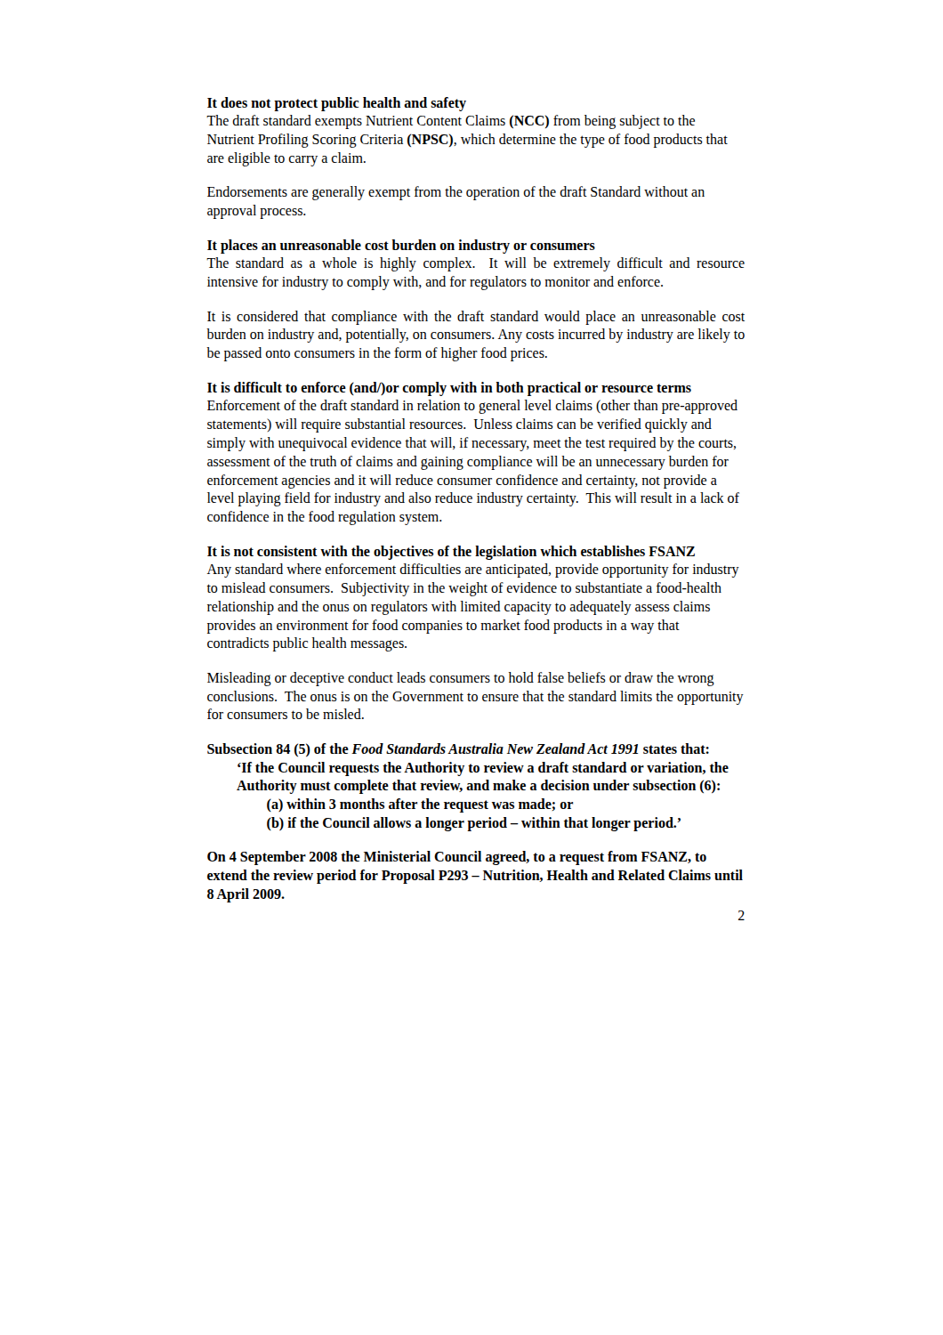It does not protect public health and safety
The draft standard exempts Nutrient Content Claims (NCC) from being subject to the Nutrient Profiling Scoring Criteria (NPSC), which determine the type of food products that are eligible to carry a claim.
Endorsements are generally exempt from the operation of the draft Standard without an approval process.
It places an unreasonable cost burden on industry or consumers
The standard as a whole is highly complex. It will be extremely difficult and resource intensive for industry to comply with, and for regulators to monitor and enforce.
It is considered that compliance with the draft standard would place an unreasonable cost burden on industry and, potentially, on consumers. Any costs incurred by industry are likely to be passed onto consumers in the form of higher food prices.
It is difficult to enforce (and/)or comply with in both practical or resource terms
Enforcement of the draft standard in relation to general level claims (other than pre-approved statements) will require substantial resources. Unless claims can be verified quickly and simply with unequivocal evidence that will, if necessary, meet the test required by the courts, assessment of the truth of claims and gaining compliance will be an unnecessary burden for enforcement agencies and it will reduce consumer confidence and certainty, not provide a level playing field for industry and also reduce industry certainty. This will result in a lack of confidence in the food regulation system.
It is not consistent with the objectives of the legislation which establishes FSANZ
Any standard where enforcement difficulties are anticipated, provide opportunity for industry to mislead consumers. Subjectivity in the weight of evidence to substantiate a food-health relationship and the onus on regulators with limited capacity to adequately assess claims provides an environment for food companies to market food products in a way that contradicts public health messages.
Misleading or deceptive conduct leads consumers to hold false beliefs or draw the wrong conclusions. The onus is on the Government to ensure that the standard limits the opportunity for consumers to be misled.
Subsection 84 (5) of the Food Standards Australia New Zealand Act 1991 states that:
‘If the Council requests the Authority to review a draft standard or variation, the Authority must complete that review, and make a decision under subsection (6):
(a) within 3 months after the request was made; or
(b) if the Council allows a longer period – within that longer period.’
On 4 September 2008 the Ministerial Council agreed, to a request from FSANZ, to extend the review period for Proposal P293 – Nutrition, Health and Related Claims until 8 April 2009.
2